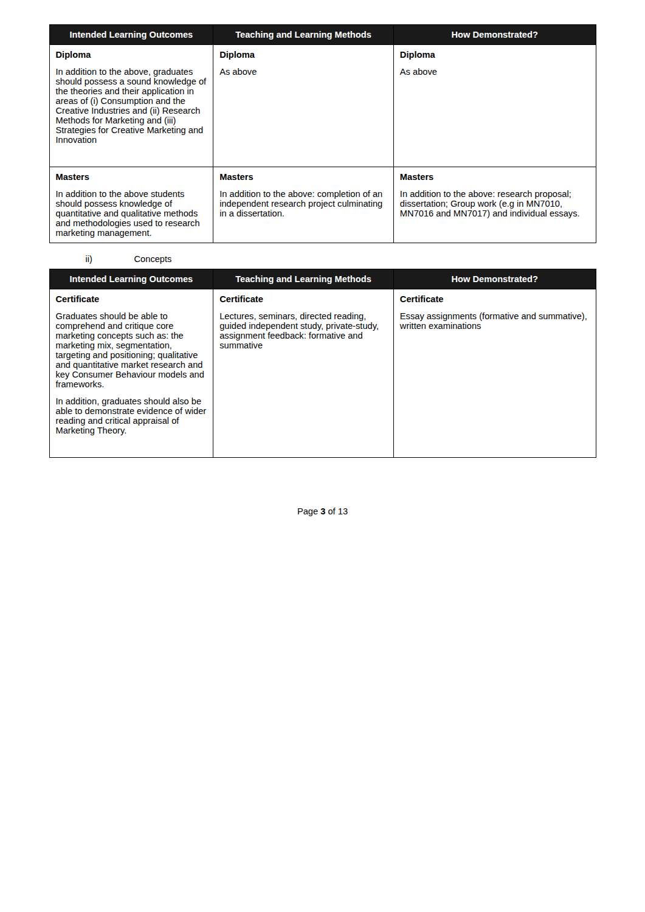| Intended Learning Outcomes | Teaching and Learning Methods | How Demonstrated? |
| --- | --- | --- |
| Diploma In addition to the above, graduates should possess a sound knowledge of the theories and their application in areas of (i) Consumption and the Creative Industries and (ii) Research Methods for Marketing and (iii) Strategies for Creative Marketing and Innovation | Diploma As above | Diploma As above |
| Masters In addition to the above students should possess knowledge of quantitative and qualitative methods and methodologies used to research marketing management. | Masters In addition to the above: completion of an independent research project culminating in a dissertation. | Masters In addition to the above: research proposal; dissertation; Group work (e.g in MN7010, MN7016 and MN7017) and individual essays. |
ii) Concepts
| Intended Learning Outcomes | Teaching and Learning Methods | How Demonstrated? |
| --- | --- | --- |
| Certificate Graduates should be able to comprehend and critique core marketing concepts such as: the marketing mix, segmentation, targeting and positioning; qualitative and quantitative market research and key Consumer Behaviour models and frameworks. In addition, graduates should also be able to demonstrate evidence of wider reading and critical appraisal of Marketing Theory. | Certificate Lectures, seminars, directed reading, guided independent study, private-study, assignment feedback: formative and summative | Certificate Essay assignments (formative and summative), written examinations |
Page 3 of 13